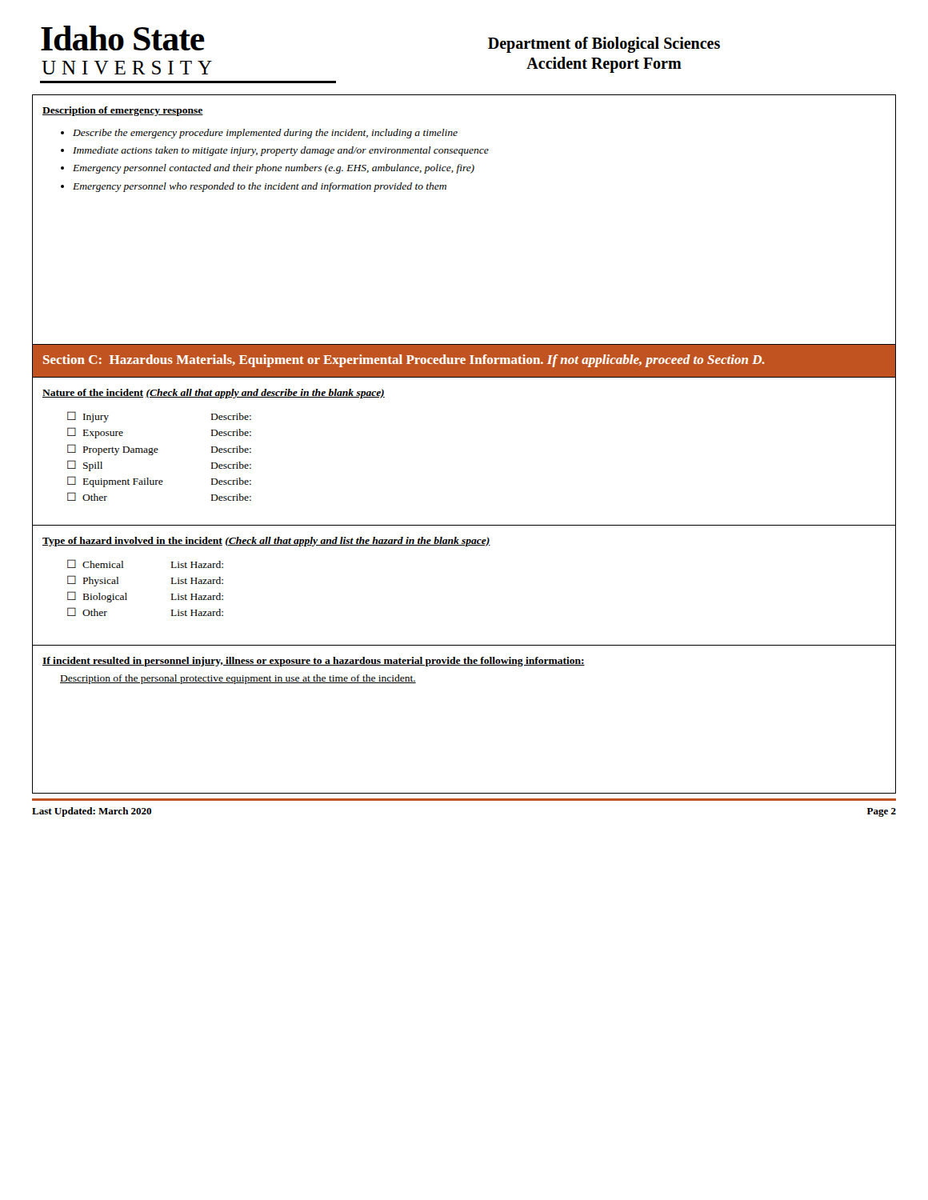Idaho State
UNIVERSITY
Department of Biological Sciences
Accident Report Form
| Description of emergency response Describe the emergency procedure implemented during the incident, including a timeline Immediate actions taken to mitigate injury, property damage and/or environmental consequence Emergency personnel contacted and their phone numbers (e.g. EHS, ambulance, police, fire) Emergency personnel who responded to the incident and information provided to them |
| Section C: Hazardous Materials, Equipment or Experimental Procedure Information. If not applicable, proceed to Section D. |
| Nature of the incident (Check all that apply and describe in the blank space) ☐ Injury Describe: ☐ Exposure Describe: ☐ Property Damage Describe: ☐ Spill Describe: ☐ Equipment Failure Describe: ☐ Other Describe: |
| Type of hazard involved in the incident (Check all that apply and list the hazard in the blank space) ☐ Chemical List Hazard: ☐ Physical List Hazard: ☐ Biological List Hazard: ☐ Other List Hazard: |
| If incident resulted in personnel injury, illness or exposure to a hazardous material provide the following information: Description of the personal protective equipment in use at the time of the incident. |
Last Updated: March 2020 Page 2